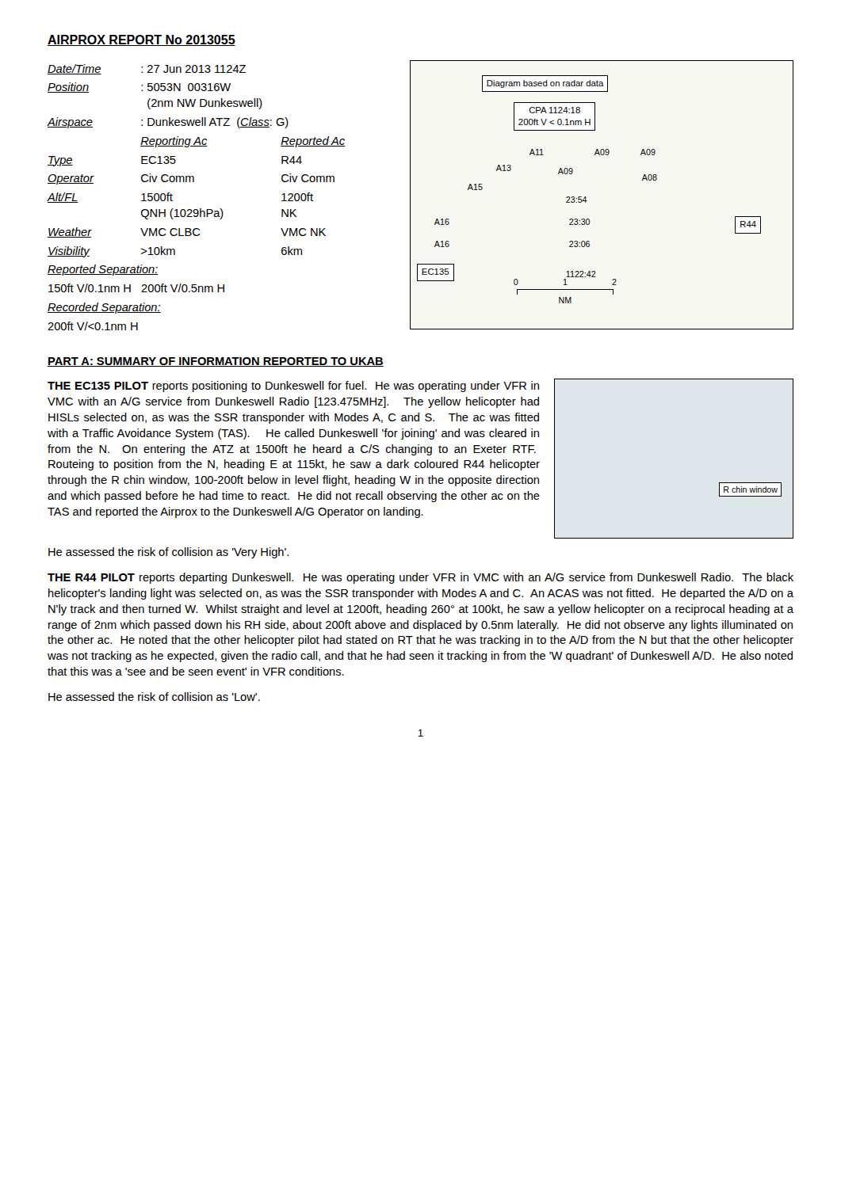AIRPROX REPORT No 2013055
| Date/Time | : 27 Jun 2013 1124Z |
| Position | : 5053N 00316W (2nm NW Dunkeswell) |
| Airspace | : Dunkeswell ATZ ( Class : G) |
| | Reporting Ac | Reported Ac |
| Type | EC135 | R44 |
| Operator | Civ Comm | Civ Comm |
| Alt/FL | 1500ft QNH (1029hPa) | 1200ft NK |
| Weather | VMC CLBC | VMC NK |
| Visibility | >10km | 6km |
| Reported Separation: |
| 150ft V/0.1nm H 200ft V/0.5nm H |
| Recorded Separation: |
| 200ft V/<0.1nm H |
Diagram based on radar data CPA 1124:18
200ft V < 0.1nm H EC135 R44 A11 A09 A09 A13 A09 A08 A15 23:54 A16 23:30 A16 23:06 1122:42
012
NM
PART A: SUMMARY OF INFORMATION REPORTED TO UKAB
R chin window
THE EC135 PILOT reports positioning to Dunkeswell for fuel. He was operating under VFR in VMC with an A/G service from Dunkeswell Radio [123.475MHz]. The yellow helicopter had HISLs selected on, as was the SSR transponder with Modes A, C and S. The ac was fitted with a Traffic Avoidance System (TAS). He called Dunkeswell 'for joining' and was cleared in from the N. On entering the ATZ at 1500ft he heard a C/S changing to an Exeter RTF. Routeing to position from the N, heading E at 115kt, he saw a dark coloured R44 helicopter through the R chin window, 100-200ft below in level flight, heading W in the opposite direction and which passed before he had time to react. He did not recall observing the other ac on the TAS and reported the Airprox to the Dunkeswell A/G Operator on landing.
He assessed the risk of collision as 'Very High'.
THE R44 PILOT reports departing Dunkeswell. He was operating under VFR in VMC with an A/G service from Dunkeswell Radio. The black helicopter's landing light was selected on, as was the SSR transponder with Modes A and C. An ACAS was not fitted. He departed the A/D on a N'ly track and then turned W. Whilst straight and level at 1200ft, heading 260° at 100kt, he saw a yellow helicopter on a reciprocal heading at a range of 2nm which passed down his RH side, about 200ft above and displaced by 0.5nm laterally. He did not observe any lights illuminated on the other ac. He noted that the other helicopter pilot had stated on RT that he was tracking in to the A/D from the N but that the other helicopter was not tracking as he expected, given the radio call, and that he had seen it tracking in from the 'W quadrant' of Dunkeswell A/D. He also noted that this was a 'see and be seen event' in VFR conditions.
He assessed the risk of collision as 'Low'.
1